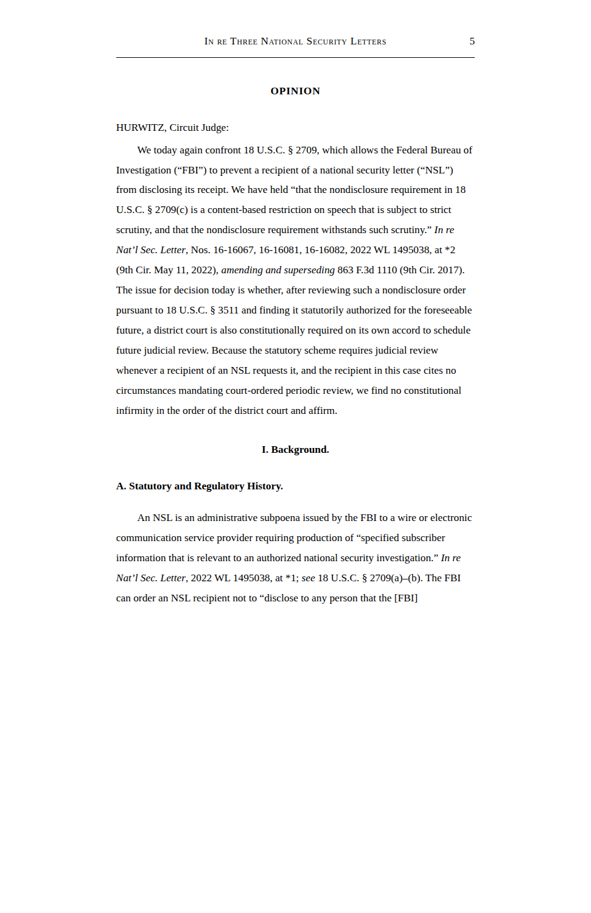In re Three National Security Letters 5
OPINION
HURWITZ, Circuit Judge:
We today again confront 18 U.S.C. § 2709, which allows the Federal Bureau of Investigation (“FBI”) to prevent a recipient of a national security letter (“NSL”) from disclosing its receipt. We have held “that the nondisclosure requirement in 18 U.S.C. § 2709(c) is a content-based restriction on speech that is subject to strict scrutiny, and that the nondisclosure requirement withstands such scrutiny.” In re Nat’l Sec. Letter, Nos. 16-16067, 16-16081, 16-16082, 2022 WL 1495038, at *2 (9th Cir. May 11, 2022), amending and superseding 863 F.3d 1110 (9th Cir. 2017). The issue for decision today is whether, after reviewing such a nondisclosure order pursuant to 18 U.S.C. § 3511 and finding it statutorily authorized for the foreseeable future, a district court is also constitutionally required on its own accord to schedule future judicial review. Because the statutory scheme requires judicial review whenever a recipient of an NSL requests it, and the recipient in this case cites no circumstances mandating court-ordered periodic review, we find no constitutional infirmity in the order of the district court and affirm.
I. Background.
A. Statutory and Regulatory History.
An NSL is an administrative subpoena issued by the FBI to a wire or electronic communication service provider requiring production of “specified subscriber information that is relevant to an authorized national security investigation.” In re Nat’l Sec. Letter, 2022 WL 1495038, at *1; see 18 U.S.C. § 2709(a)–(b). The FBI can order an NSL recipient not to “disclose to any person that the [FBI]